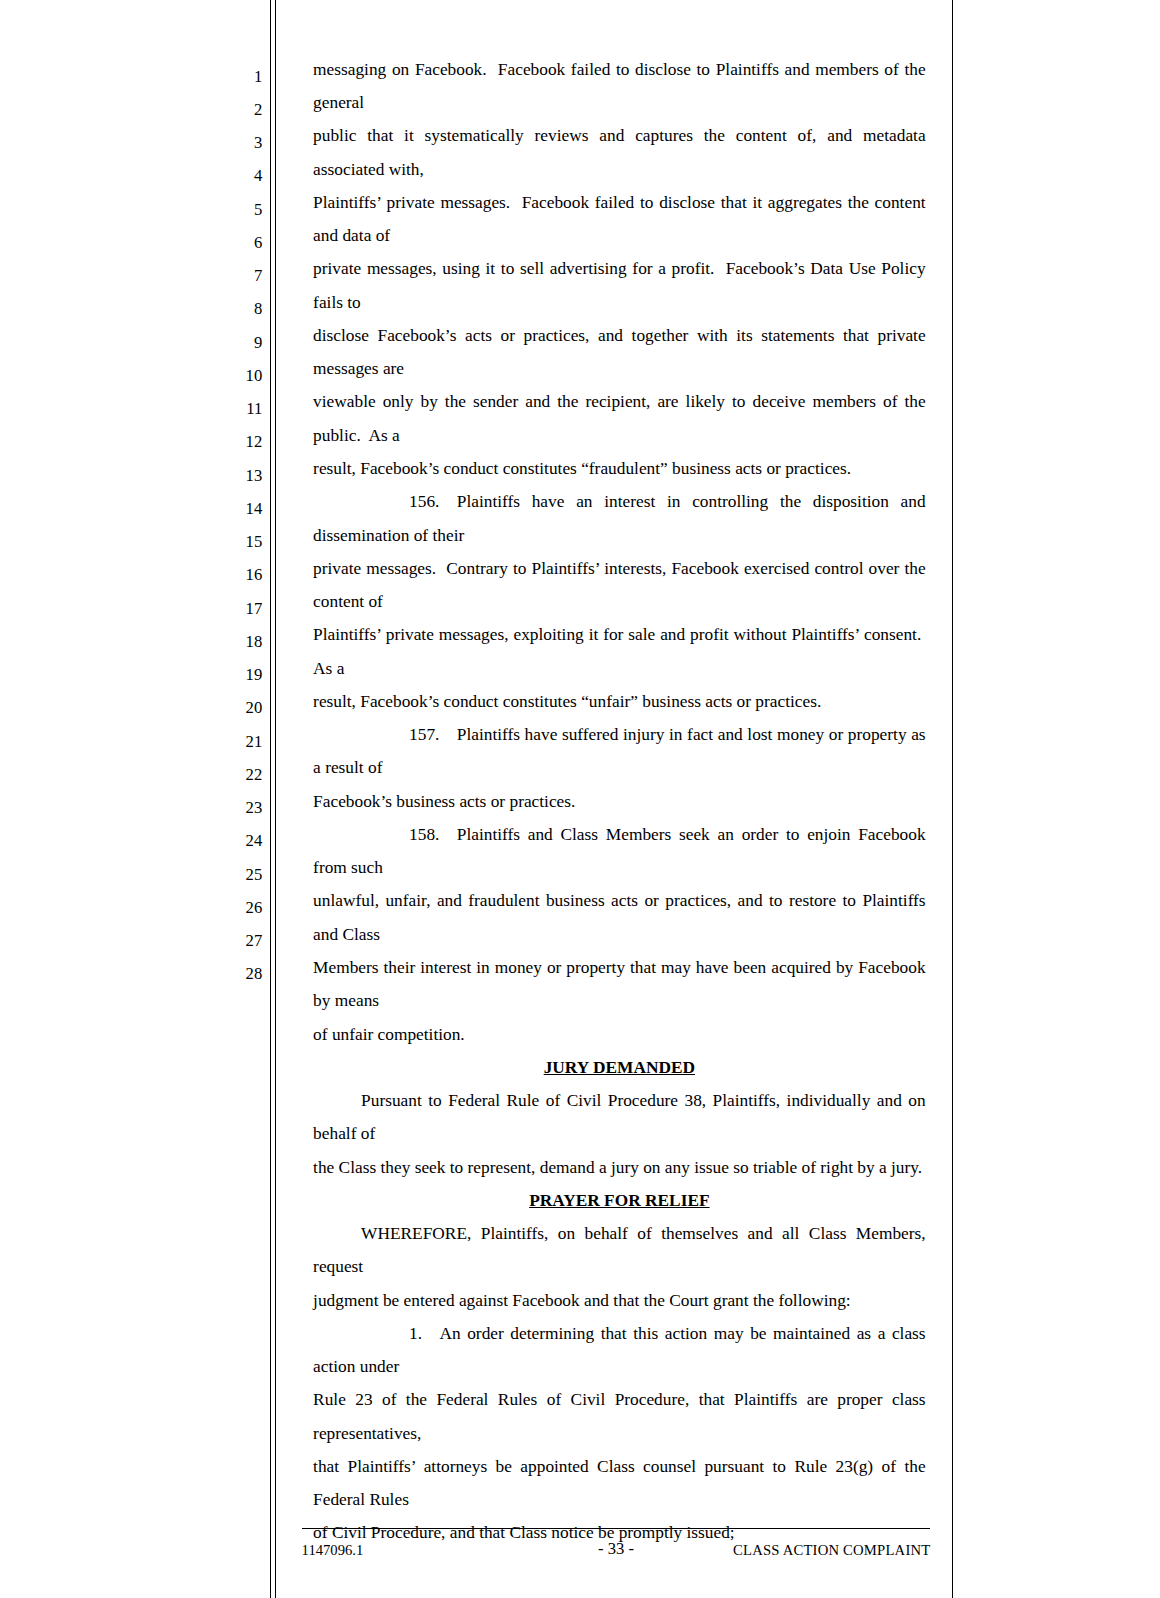1
2
3
4
5
6
7
8
9
10
11
12
13
14
15
16
17
18
19
20
21
22
23
24
25
26
27
28
messaging on Facebook. Facebook failed to disclose to Plaintiffs and members of the general
public that it systematically reviews and captures the content of, and metadata associated with,
Plaintiffs’ private messages. Facebook failed to disclose that it aggregates the content and data of
private messages, using it to sell advertising for a profit. Facebook’s Data Use Policy fails to
disclose Facebook’s acts or practices, and together with its statements that private messages are
viewable only by the sender and the recipient, are likely to deceive members of the public. As a
result, Facebook’s conduct constitutes “fraudulent” business acts or practices.
156. Plaintiffs have an interest in controlling the disposition and dissemination of their
private messages. Contrary to Plaintiffs’ interests, Facebook exercised control over the content of
Plaintiffs’ private messages, exploiting it for sale and profit without Plaintiffs’ consent. As a
result, Facebook’s conduct constitutes “unfair” business acts or practices.
157. Plaintiffs have suffered injury in fact and lost money or property as a result of
Facebook’s business acts or practices.
158. Plaintiffs and Class Members seek an order to enjoin Facebook from such
unlawful, unfair, and fraudulent business acts or practices, and to restore to Plaintiffs and Class
Members their interest in money or property that may have been acquired by Facebook by means
of unfair competition.
JURY DEMANDED
Pursuant to Federal Rule of Civil Procedure 38, Plaintiffs, individually and on behalf of
the Class they seek to represent, demand a jury on any issue so triable of right by a jury.
PRAYER FOR RELIEF
WHEREFORE, Plaintiffs, on behalf of themselves and all Class Members, request
judgment be entered against Facebook and that the Court grant the following:
1. An order determining that this action may be maintained as a class action under
Rule 23 of the Federal Rules of Civil Procedure, that Plaintiffs are proper class representatives,
that Plaintiffs’ attorneys be appointed Class counsel pursuant to Rule 23(g) of the Federal Rules
of Civil Procedure, and that Class notice be promptly issued;
1147096.1
- 33 -
CLASS ACTION COMPLAINT